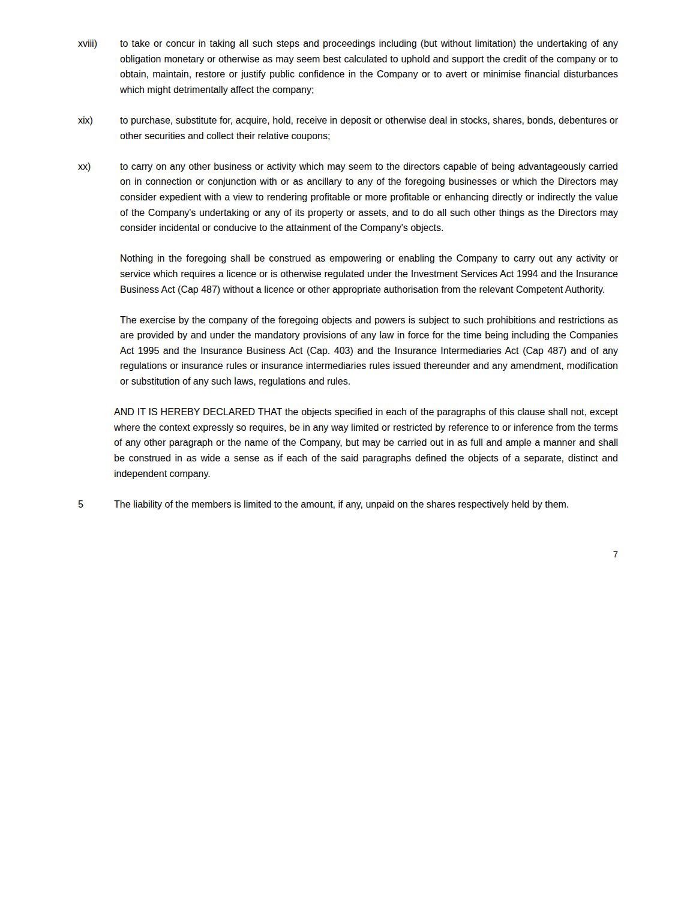xviii)
to take or concur in taking all such steps and proceedings including (but without limitation) the undertaking of any obligation monetary or otherwise as may seem best calculated to uphold and support the credit of the company or to obtain, maintain, restore or justify public confidence in the Company or to avert or minimise financial disturbances which might detrimentally affect the company;
xix)
to purchase, substitute for, acquire, hold, receive in deposit or otherwise deal in stocks, shares, bonds, debentures or other securities and collect their relative coupons;
xx)
to carry on any other business or activity which may seem to the directors capable of being advantageously carried on in connection or conjunction with or as ancillary to any of the foregoing businesses or which the Directors may consider expedient with a view to rendering profitable or more profitable or enhancing directly or indirectly the value of the Company's undertaking or any of its property or assets, and to do all such other things as the Directors may consider incidental or conducive to the attainment of the Company's objects.
Nothing in the foregoing shall be construed as empowering or enabling the Company to carry out any activity or service which requires a licence or is otherwise regulated under the Investment Services Act 1994 and the Insurance Business Act (Cap 487) without a licence or other appropriate authorisation from the relevant Competent Authority.
The exercise by the company of the foregoing objects and powers is subject to such prohibitions and restrictions as are provided by and under the mandatory provisions of any law in force for the time being including the Companies Act 1995 and the Insurance Business Act (Cap. 403) and the Insurance Intermediaries Act (Cap 487) and of any regulations or insurance rules or insurance intermediaries rules issued thereunder and any amendment, modification or substitution of any such laws, regulations and rules.
AND IT IS HEREBY DECLARED THAT the objects specified in each of the paragraphs of this clause shall not, except where the context expressly so requires, be in any way limited or restricted by reference to or inference from the terms of any other paragraph or the name of the Company, but may be carried out in as full and ample a manner and shall be construed in as wide a sense as if each of the said paragraphs defined the objects of a separate, distinct and independent company.
5
The liability of the members is limited to the amount, if any, unpaid on the shares respectively held by them.
7